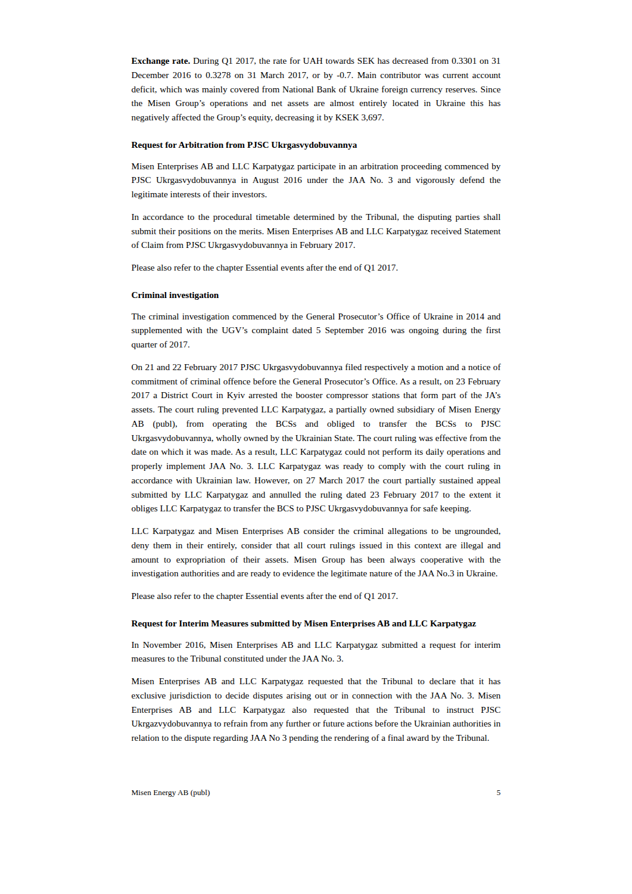Exchange rate. During Q1 2017, the rate for UAH towards SEK has decreased from 0.3301 on 31 December 2016 to 0.3278 on 31 March 2017, or by -0.7. Main contributor was current account deficit, which was mainly covered from National Bank of Ukraine foreign currency reserves. Since the Misen Group’s operations and net assets are almost entirely located in Ukraine this has negatively affected the Group’s equity, decreasing it by KSEK 3,697.
Request for Arbitration from PJSC Ukrgasvydobuvannya
Misen Enterprises AB and LLC Karpatygaz participate in an arbitration proceeding commenced by PJSC Ukrgasvydobuvannya in August 2016 under the JAA No. 3 and vigorously defend the legitimate interests of their investors.
In accordance to the procedural timetable determined by the Tribunal, the disputing parties shall submit their positions on the merits. Misen Enterprises AB and LLC Karpatygaz received Statement of Claim from PJSC Ukrgasvydobuvannya in February 2017.
Please also refer to the chapter Essential events after the end of Q1 2017.
Criminal investigation
The criminal investigation commenced by the General Prosecutor’s Office of Ukraine in 2014 and supplemented with the UGV’s complaint dated 5 September 2016 was ongoing during the first quarter of 2017.
On 21 and 22 February 2017 PJSC Ukrgasvydobuvannya filed respectively a motion and a notice of commitment of criminal offence before the General Prosecutor’s Office. As a result, on 23 February 2017 a District Court in Kyiv arrested the booster compressor stations that form part of the JA’s assets. The court ruling prevented LLC Karpatygaz, a partially owned subsidiary of Misen Energy AB (publ), from operating the BCSs and obliged to transfer the BCSs to PJSC Ukrgasvydobuvannya, wholly owned by the Ukrainian State. The court ruling was effective from the date on which it was made. As a result, LLC Karpatygaz could not perform its daily operations and properly implement JAA No. 3. LLC Karpatygaz was ready to comply with the court ruling in accordance with Ukrainian law. However, on 27 March 2017 the court partially sustained appeal submitted by LLC Karpatygaz and annulled the ruling dated 23 February 2017 to the extent it obliges LLC Karpatygaz to transfer the BCS to PJSC Ukrgasvydobuvannya for safe keeping.
LLC Karpatygaz and Misen Enterprises AB consider the criminal allegations to be ungrounded, deny them in their entirely, consider that all court rulings issued in this context are illegal and amount to expropriation of their assets. Misen Group has been always cooperative with the investigation authorities and are ready to evidence the legitimate nature of the JAA No.3 in Ukraine.
Please also refer to the chapter Essential events after the end of Q1 2017.
Request for Interim Measures submitted by Misen Enterprises AB and LLC Karpatygaz
In November 2016, Misen Enterprises AB and LLC Karpatygaz submitted a request for interim measures to the Tribunal constituted under the JAA No. 3.
Misen Enterprises AB and LLC Karpatygaz requested that the Tribunal to declare that it has exclusive jurisdiction to decide disputes arising out or in connection with the JAA No. 3. Misen Enterprises AB and LLC Karpatygaz also requested that the Tribunal to instruct PJSC Ukrgazvydobuvannya to refrain from any further or future actions before the Ukrainian authorities in relation to the dispute regarding JAA No 3 pending the rendering of a final award by the Tribunal.
Misen Energy AB (publ) 5